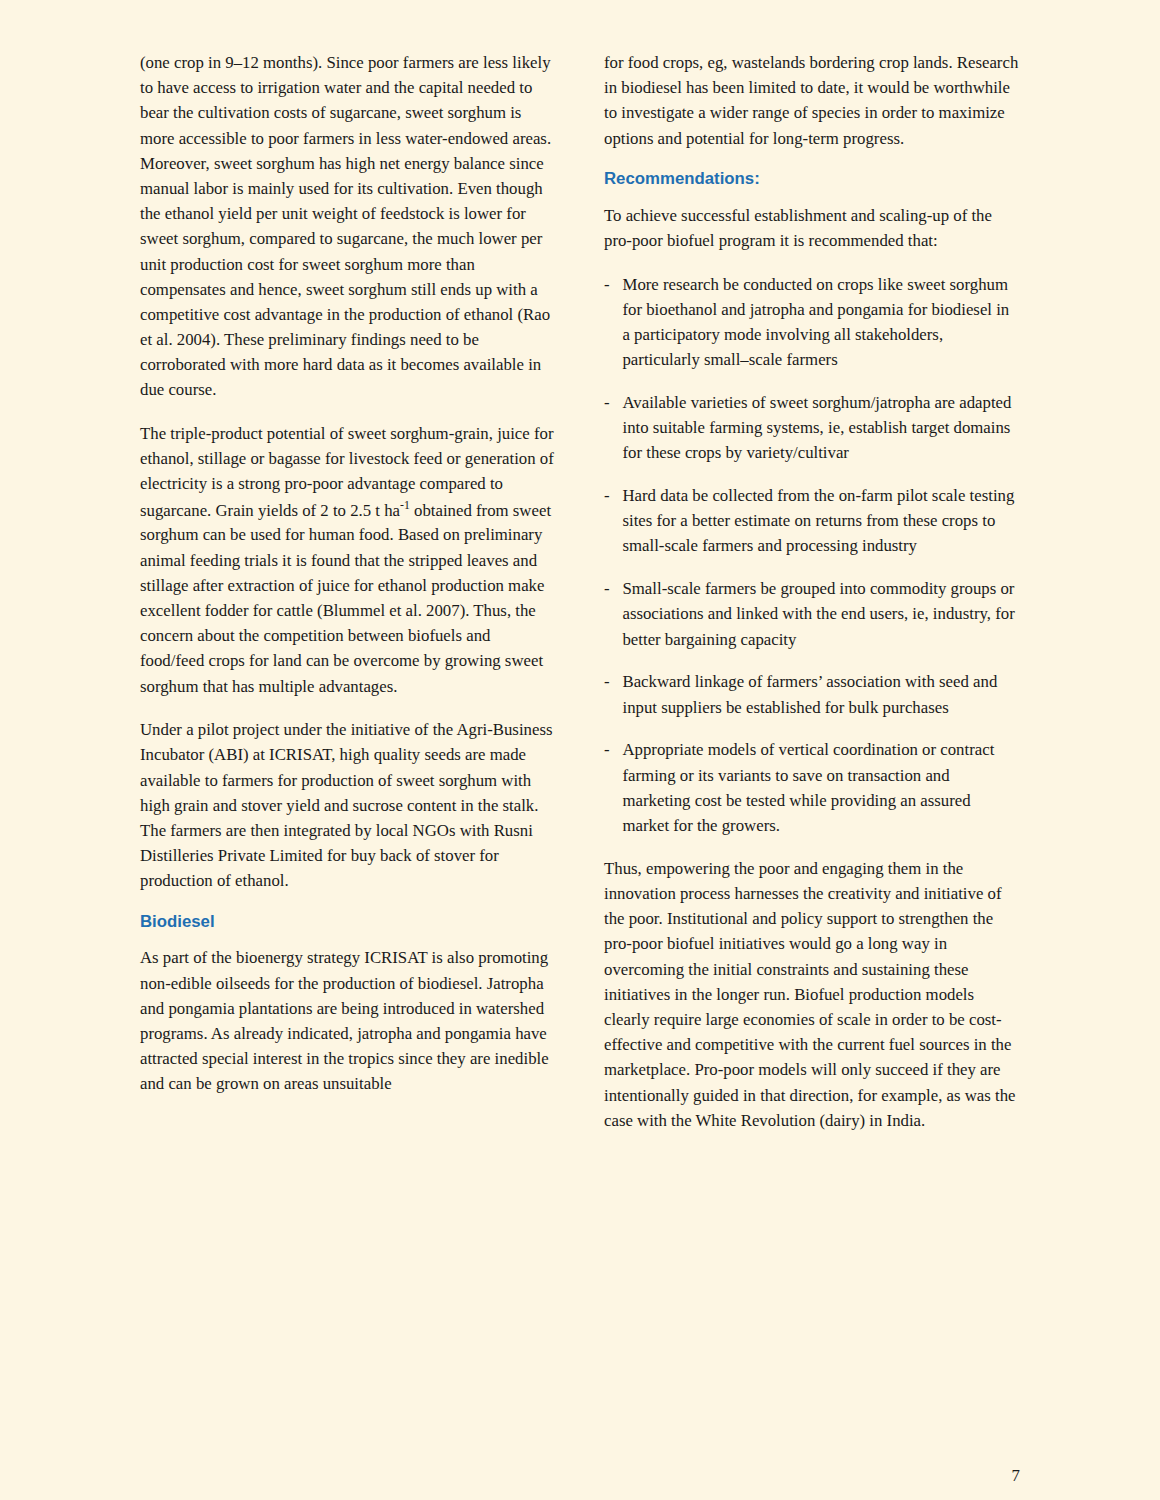(one crop in 9–12 months). Since poor farmers are less likely to have access to irrigation water and the capital needed to bear the cultivation costs of sugarcane, sweet sorghum is more accessible to poor farmers in less water-endowed areas. Moreover, sweet sorghum has high net energy balance since manual labor is mainly used for its cultivation. Even though the ethanol yield per unit weight of feedstock is lower for sweet sorghum, compared to sugarcane, the much lower per unit production cost for sweet sorghum more than compensates and hence, sweet sorghum still ends up with a competitive cost advantage in the production of ethanol (Rao et al. 2004). These preliminary findings need to be corroborated with more hard data as it becomes available in due course.
The triple-product potential of sweet sorghum-grain, juice for ethanol, stillage or bagasse for livestock feed or generation of electricity is a strong pro-poor advantage compared to sugarcane. Grain yields of 2 to 2.5 t ha-1 obtained from sweet sorghum can be used for human food. Based on preliminary animal feeding trials it is found that the stripped leaves and stillage after extraction of juice for ethanol production make excellent fodder for cattle (Blummel et al. 2007). Thus, the concern about the competition between biofuels and food/feed crops for land can be overcome by growing sweet sorghum that has multiple advantages.
Under a pilot project under the initiative of the Agri-Business Incubator (ABI) at ICRISAT, high quality seeds are made available to farmers for production of sweet sorghum with high grain and stover yield and sucrose content in the stalk. The farmers are then integrated by local NGOs with Rusni Distilleries Private Limited for buy back of stover for production of ethanol.
Biodiesel
As part of the bioenergy strategy ICRISAT is also promoting non-edible oilseeds for the production of biodiesel. Jatropha and pongamia plantations are being introduced in watershed programs. As already indicated, jatropha and pongamia have attracted special interest in the tropics since they are inedible and can be grown on areas unsuitable
for food crops, eg, wastelands bordering crop lands. Research in biodiesel has been limited to date, it would be worthwhile to investigate a wider range of species in order to maximize options and potential for long-term progress.
Recommendations:
To achieve successful establishment and scaling-up of the pro-poor biofuel program it is recommended that:
More research be conducted on crops like sweet sorghum for bioethanol and jatropha and pongamia for biodiesel in a participatory mode involving all stakeholders, particularly small–scale farmers
Available varieties of sweet sorghum/jatropha are adapted into suitable farming systems, ie, establish target domains for these crops by variety/cultivar
Hard data be collected from the on-farm pilot scale testing sites for a better estimate on returns from these crops to small-scale farmers and processing industry
Small-scale farmers be grouped into commodity groups or associations and linked with the end users, ie, industry, for better bargaining capacity
Backward linkage of farmers’ association with seed and input suppliers be established for bulk purchases
Appropriate models of vertical coordination or contract farming or its variants to save on transaction and marketing cost be tested while providing an assured market for the growers.
Thus, empowering the poor and engaging them in the innovation process harnesses the creativity and initiative of the poor. Institutional and policy support to strengthen the pro-poor biofuel initiatives would go a long way in overcoming the initial constraints and sustaining these initiatives in the longer run. Biofuel production models clearly require large economies of scale in order to be cost-effective and competitive with the current fuel sources in the marketplace. Pro-poor models will only succeed if they are intentionally guided in that direction, for example, as was the case with the White Revolution (dairy) in India.
7